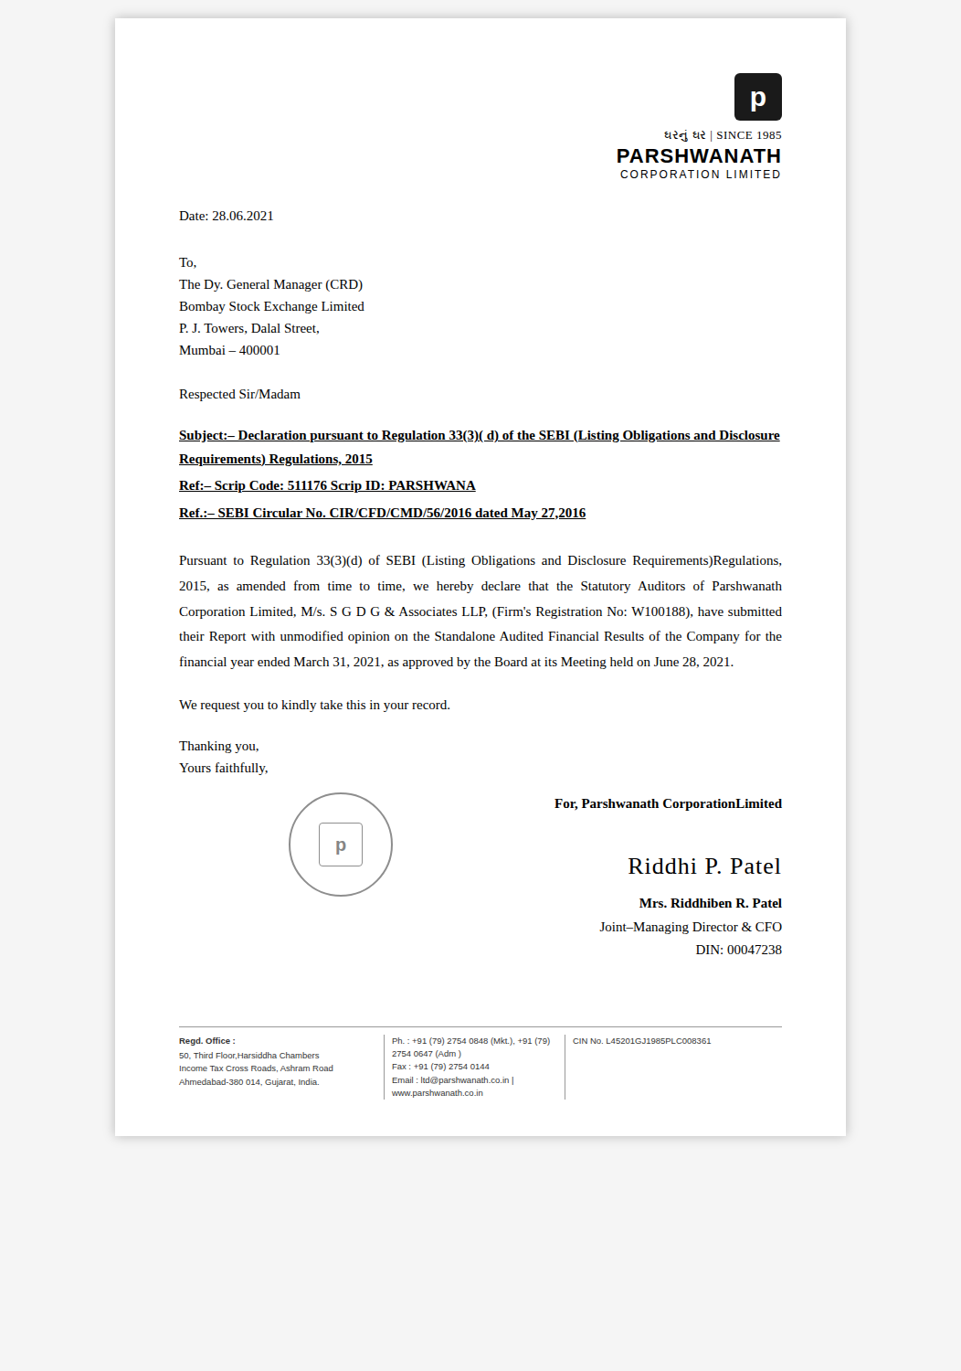p
ઘરનું ઘર | SINCE 1985
PARSHWANATH
CORPORATION LIMITED
Date: 28.06.2021
To,
The Dy. General Manager (CRD)
Bombay Stock Exchange Limited
P. J. Towers, Dalal Street,
Mumbai – 400001
Respected Sir/Madam
Subject:– Declaration pursuant to Regulation 33(3)( d) of the SEBI (Listing Obligations and Disclosure Requirements) Regulations, 2015
Ref:– Scrip Code: 511176 Scrip ID: PARSHWANA
Ref.:– SEBI Circular No. CIR/CFD/CMD/56/2016 dated May 27,2016
Pursuant to Regulation 33(3)(d) of SEBI (Listing Obligations and Disclosure Requirements)Regulations, 2015, as amended from time to time, we hereby declare that the Statutory Auditors of Parshwanath Corporation Limited, M/s. S G D G & Associates LLP, (Firm's Registration No: W100188), have submitted their Report with unmodified opinion on the Standalone Audited Financial Results of the Company for the financial year ended March 31, 2021, as approved by the Board at its Meeting held on June 28, 2021.
We request you to kindly take this in your record.
Thanking you,
Yours faithfully,
p
For, Parshwanath CorporationLimited
Riddhi P. Patel
Mrs. Riddhiben R. Patel
Joint–Managing Director & CFO
DIN: 00047238
| Regd. Office : 50, Third Floor,Harsiddha Chambers Income Tax Cross Roads, Ashram Road Ahmedabad-380 014, Gujarat, India. | Ph. : +91 (79) 2754 0848 (Mkt.), +91 (79) 2754 0647 (Adm ) Fax : +91 (79) 2754 0144 Email : ltd@parshwanath.co.in / www.parshwanath.co.in | CIN No. L45201GJ1985PLC008361 |